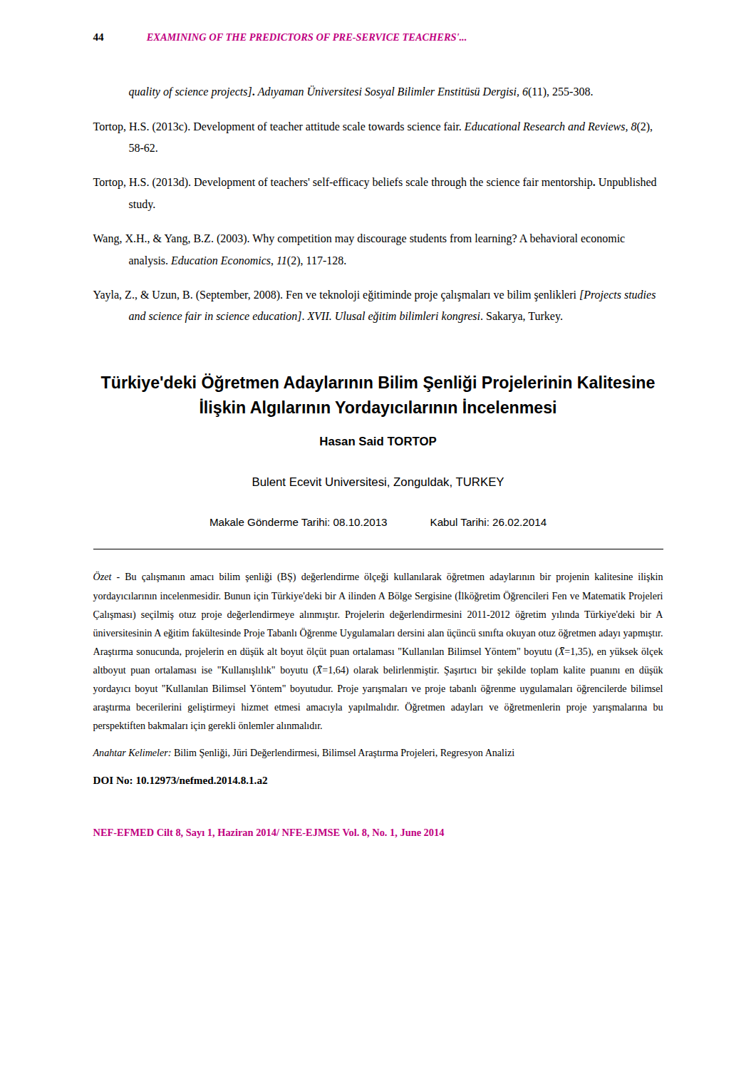44 EXAMINING OF THE PREDICTORS OF PRE-SERVICE TEACHERS'...
quality of science projects]. Adıyaman Üniversitesi Sosyal Bilimler Enstitüsü Dergisi, 6(11), 255-308.
Tortop, H.S. (2013c). Development of teacher attitude scale towards science fair. Educational Research and Reviews, 8(2), 58-62.
Tortop, H.S. (2013d). Development of teachers' self-efficacy beliefs scale through the science fair mentorship. Unpublished study.
Wang, X.H., & Yang, B.Z. (2003). Why competition may discourage students from learning? A behavioral economic analysis. Education Economics, 11(2), 117-128.
Yayla, Z., & Uzun, B. (September, 2008). Fen ve teknoloji eğitiminde proje çalışmaları ve bilim şenlikleri [Projects studies and science fair in science education]. XVII. Ulusal eğitim bilimleri kongresi. Sakarya, Turkey.
Türkiye'deki Öğretmen Adaylarının Bilim Şenliği Projelerinin Kalitesine İlişkin Algılarının Yordayıcılarının İncelenmesi
Hasan Said TORTOP
Bulent Ecevit Universitesi, Zonguldak, TURKEY
Makale Gönderme Tarihi: 08.10.2013 Kabul Tarihi: 26.02.2014
Özet - Bu çalışmanın amacı bilim şenliği (BŞ) değerlendirme ölçeği kullanılarak öğretmen adaylarının bir projenin kalitesine ilişkin yordayıcılarının incelenmesidir. Bunun için Türkiye'deki bir A ilinden A Bölge Sergisine (İlköğretim Öğrencileri Fen ve Matematik Projeleri Çalışması) seçilmiş otuz proje değerlendirmeye alınmıştır. Projelerin değerlendirmesini 2011-2012 öğretim yılında Türkiye'deki bir A üniversitesinin A eğitim fakültesinde Proje Tabanlı Öğrenme Uygulamaları dersini alan üçüncü sınıfta okuyan otuz öğretmen adayı yapmıştır. Araştırma sonucunda, projelerin en düşük alt boyut ölçüt puan ortalaması "Kullanılan Bilimsel Yöntem" boyutu (X̄=1,35), en yüksek ölçek altboyut puan ortalaması ise "Kullanışlılık" boyutu (X̄=1,64) olarak belirlenmiştir. Şaşırtıcı bir şekilde toplam kalite puanını en düşük yordayıcı boyut "Kullanılan Bilimsel Yöntem" boyutudur. Proje yarışmaları ve proje tabanlı öğrenme uygulamaları öğrencilerde bilimsel araştırma becerilerini geliştirmeyi hizmet etmesi amacıyla yapılmalıdır. Öğretmen adayları ve öğretmenlerin proje yarışmalarına bu perspektiften bakmaları için gerekli önlemler alınmalıdır.
Anahtar Kelimeler: Bilim Şenliği, Jüri Değerlendirmesi, Bilimsel Araştırma Projeleri, Regresyon Analizi
DOI No: 10.12973/nefmed.2014.8.1.a2
NEF-EFMED Cilt 8, Sayı 1, Haziran 2014/ NFE-EJMSE Vol. 8, No. 1, June 2014